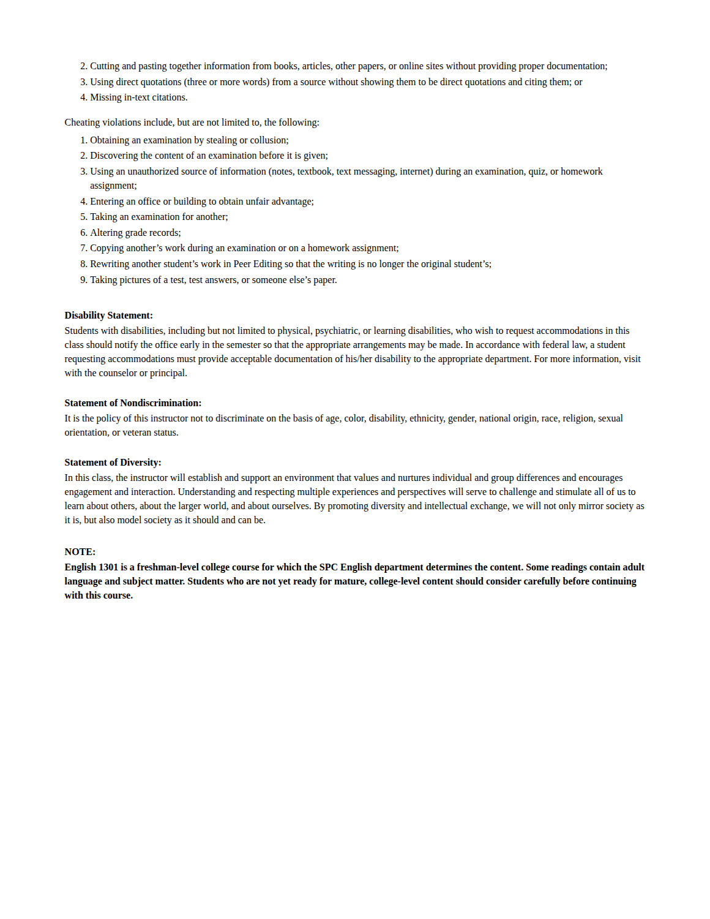Cutting and pasting together information from books, articles, other papers, or online sites without providing proper documentation;
Using direct quotations (three or more words) from a source without showing them to be direct quotations and citing them; or
Missing in-text citations.
Cheating violations include, but are not limited to, the following:
Obtaining an examination by stealing or collusion;
Discovering the content of an examination before it is given;
Using an unauthorized source of information (notes, textbook, text messaging, internet) during an examination, quiz, or homework assignment;
Entering an office or building to obtain unfair advantage;
Taking an examination for another;
Altering grade records;
Copying another’s work during an examination or on a homework assignment;
Rewriting another student’s work in Peer Editing so that the writing is no longer the original student’s;
Taking pictures of a test, test answers, or someone else’s paper.
Disability Statement:
Students with disabilities, including but not limited to physical, psychiatric, or learning disabilities, who wish to request accommodations in this class should notify the office early in the semester so that the appropriate arrangements may be made. In accordance with federal law, a student requesting accommodations must provide acceptable documentation of his/her disability to the appropriate department. For more information, visit with the counselor or principal.
Statement of Nondiscrimination:
It is the policy of this instructor not to discriminate on the basis of age, color, disability, ethnicity, gender, national origin, race, religion, sexual orientation, or veteran status.
Statement of Diversity:
In this class, the instructor will establish and support an environment that values and nurtures individual and group differences and encourages engagement and interaction. Understanding and respecting multiple experiences and perspectives will serve to challenge and stimulate all of us to learn about others, about the larger world, and about ourselves. By promoting diversity and intellectual exchange, we will not only mirror society as it is, but also model society as it should and can be.
NOTE:
English 1301 is a freshman-level college course for which the SPC English department determines the content. Some readings contain adult language and subject matter. Students who are not yet ready for mature, college-level content should consider carefully before continuing with this course.